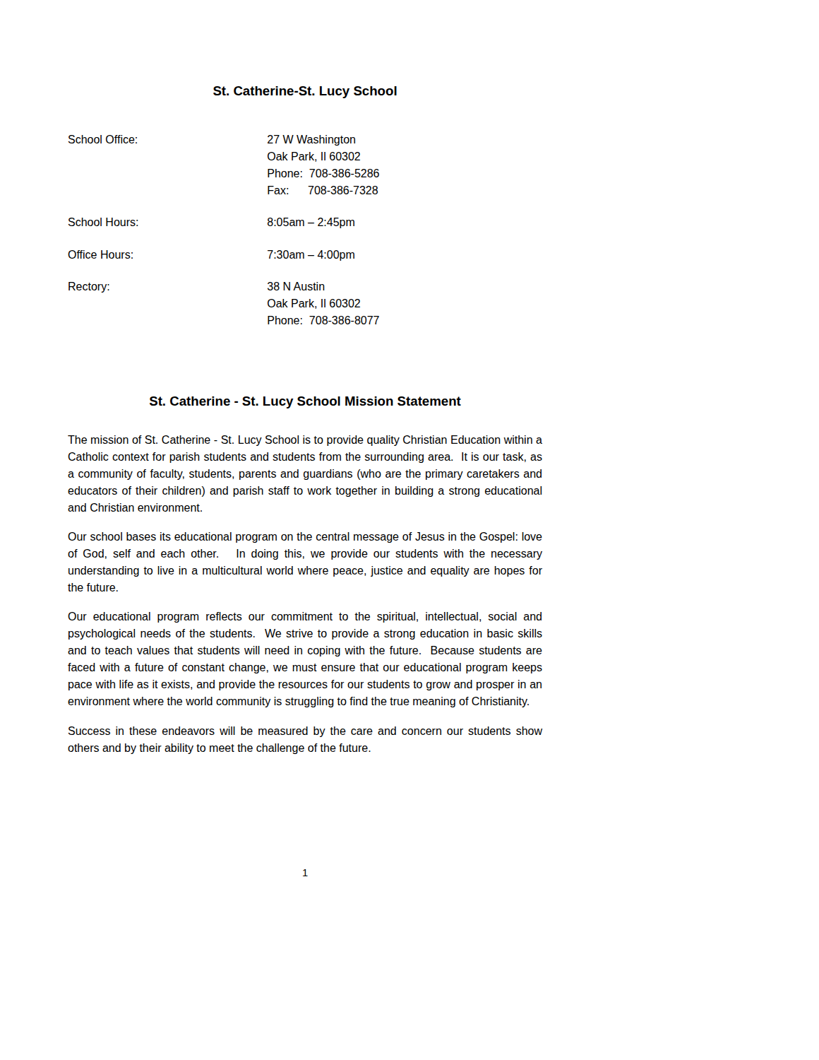St. Catherine-St. Lucy School
| School Office: | 27 W Washington Oak Park, Il 60302 Phone: 708-386-5286 Fax: 708-386-7328 |
| School Hours: | 8:05am – 2:45pm |
| Office Hours: | 7:30am – 4:00pm |
| Rectory: | 38 N Austin Oak Park, Il 60302 Phone: 708-386-8077 |
St. Catherine - St. Lucy School Mission Statement
The mission of St. Catherine - St. Lucy School is to provide quality Christian Education within a Catholic context for parish students and students from the surrounding area. It is our task, as a community of faculty, students, parents and guardians (who are the primary caretakers and educators of their children) and parish staff to work together in building a strong educational and Christian environment.
Our school bases its educational program on the central message of Jesus in the Gospel: love of God, self and each other. In doing this, we provide our students with the necessary understanding to live in a multicultural world where peace, justice and equality are hopes for the future.
Our educational program reflects our commitment to the spiritual, intellectual, social and psychological needs of the students. We strive to provide a strong education in basic skills and to teach values that students will need in coping with the future. Because students are faced with a future of constant change, we must ensure that our educational program keeps pace with life as it exists, and provide the resources for our students to grow and prosper in an environment where the world community is struggling to find the true meaning of Christianity.
Success in these endeavors will be measured by the care and concern our students show others and by their ability to meet the challenge of the future.
1